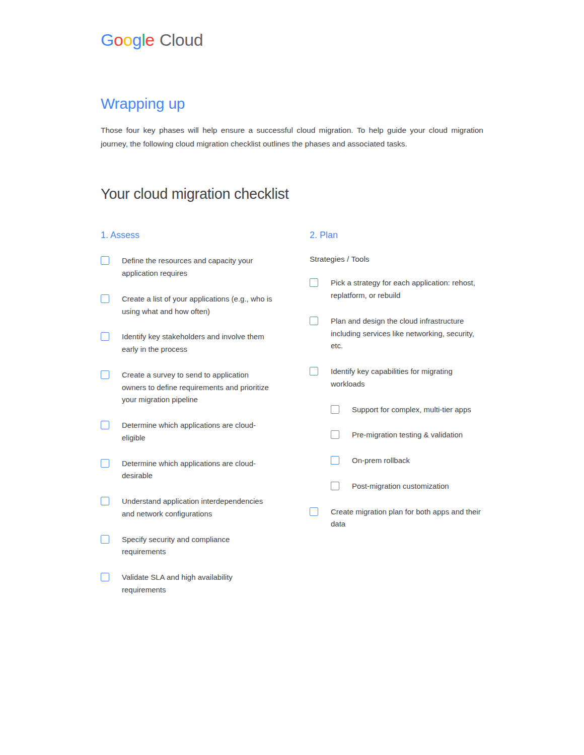GoogleCloud
Wrapping up
Those four key phases will help ensure a successful cloud migration. To help guide your cloud migration journey, the following cloud migration checklist outlines the phases and associated tasks.
Your cloud migration checklist
1. Assess
Define the resources and capacity your application requires
Create a list of your applications (e.g., who is using what and how often)
Identify key stakeholders and involve them early in the process
Create a survey to send to application owners to define requirements and prioritize your migration pipeline
Determine which applications are cloud-eligible
Determine which applications are cloud-desirable
Understand application interdependencies and network configurations
Specify security and compliance requirements
Validate SLA and high availability requirements
2. Plan
Strategies / Tools
Pick a strategy for each application: rehost, replatform, or rebuild
Plan and design the cloud infrastructure including services like networking, security, etc.
Identify key capabilities for migrating workloads
Support for complex, multi-tier apps
Pre-migration testing & validation
On-prem rollback
Post-migration customization
Create migration plan for both apps and their data